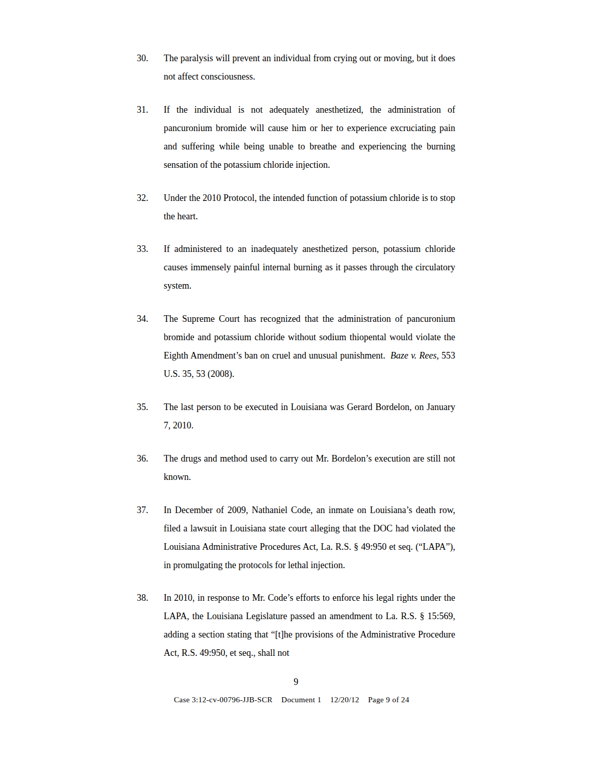30. The paralysis will prevent an individual from crying out or moving, but it does not affect consciousness.
31. If the individual is not adequately anesthetized, the administration of pancuronium bromide will cause him or her to experience excruciating pain and suffering while being unable to breathe and experiencing the burning sensation of the potassium chloride injection.
32. Under the 2010 Protocol, the intended function of potassium chloride is to stop the heart.
33. If administered to an inadequately anesthetized person, potassium chloride causes immensely painful internal burning as it passes through the circulatory system.
34. The Supreme Court has recognized that the administration of pancuronium bromide and potassium chloride without sodium thiopental would violate the Eighth Amendment’s ban on cruel and unusual punishment. Baze v. Rees, 553 U.S. 35, 53 (2008).
35. The last person to be executed in Louisiana was Gerard Bordelon, on January 7, 2010.
36. The drugs and method used to carry out Mr. Bordelon’s execution are still not known.
37. In December of 2009, Nathaniel Code, an inmate on Louisiana’s death row, filed a lawsuit in Louisiana state court alleging that the DOC had violated the Louisiana Administrative Procedures Act, La. R.S. § 49:950 et seq. (“LAPA”), in promulgating the protocols for lethal injection.
38. In 2010, in response to Mr. Code’s efforts to enforce his legal rights under the LAPA, the Louisiana Legislature passed an amendment to La. R.S. § 15:569, adding a section stating that “[t]he provisions of the Administrative Procedure Act, R.S. 49:950, et seq., shall not
9
Case 3:12-cv-00796-JJB-SCR Document 112/20/12 Page 9 of 24